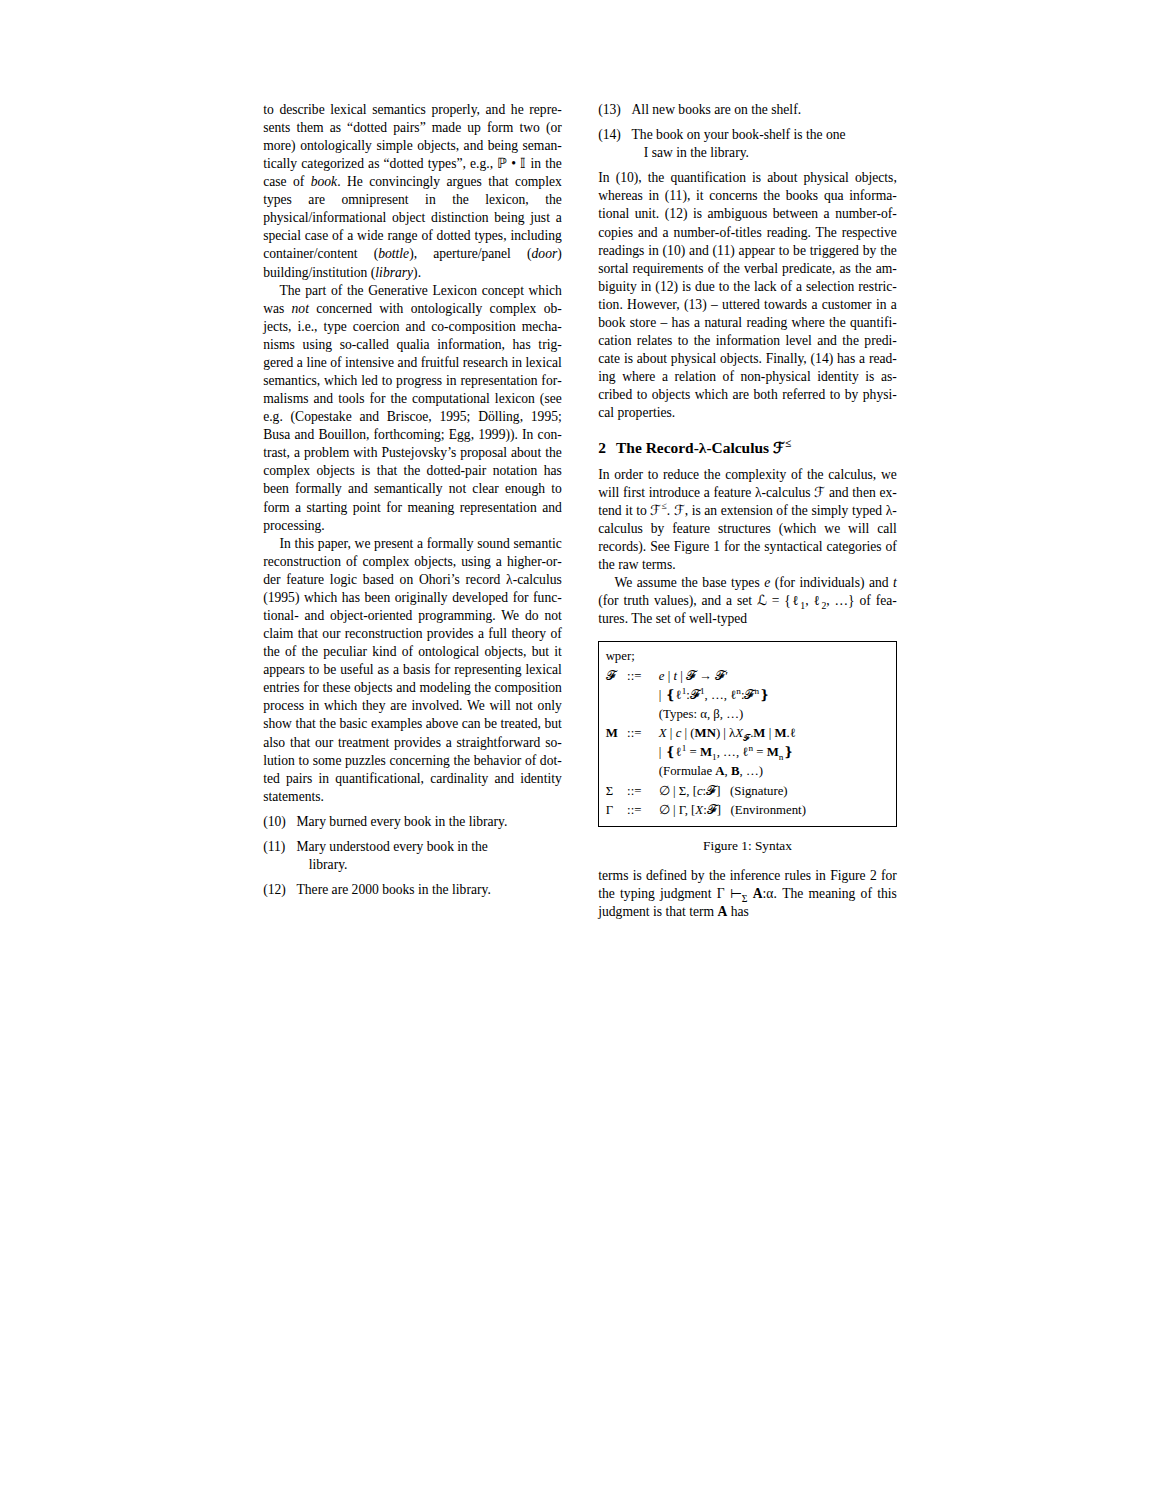to describe lexical semantics properly, and he represents them as “dotted pairs” made up form two (or more) ontologically simple objects, and being semantically categorized as “dotted types”, e.g., ℙ • 𝕀 in the case of book. He convincingly argues that complex types are omnipresent in the lexicon, the physical/informational object distinction being just a special case of a wide range of dotted types, including container/content (bottle), aperture/panel (door) building/institution (library).
The part of the Generative Lexicon concept which was not concerned with ontologically complex objects, i.e., type coercion and co-composition mechanisms using so-called qualia information, has triggered a line of intensive and fruitful research in lexical semantics, which led to progress in representation formalisms and tools for the computational lexicon (see e.g. (Copestake and Briscoe, 1995; Dölling, 1995; Busa and Bouillon, forthcoming; Egg, 1999)). In contrast, a problem with Pustejovsky’s proposal about the complex objects is that the dotted-pair notation has been formally and semantically not clear enough to form a starting point for meaning representation and processing.
In this paper, we present a formally sound semantic reconstruction of complex objects, using a higher-order feature logic based on Ohori’s record λ-calculus (1995) which has been originally developed for functional- and object-oriented programming. We do not claim that our reconstruction provides a full theory of the of the peculiar kind of ontological objects, but it appears to be useful as a basis for representing lexical entries for these objects and modeling the composition process in which they are involved. We will not only show that the basic examples above can be treated, but also that our treatment provides a straightforward solution to some puzzles concerning the behavior of dotted pairs in quantificational, cardinality and identity statements.
(10) Mary burned every book in the library.
(11) Mary understood every book in the library.
(12) There are 2000 books in the library.
(13) All new books are on the shelf.
(14) The book on your book-shelf is the one I saw in the library.
In (10), the quantification is about physical objects, whereas in (11), it concerns the books qua informational unit. (12) is ambiguous between a number-of-copies and a number-of-titles reading. The respective readings in (10) and (11) appear to be triggered by the sortal requirements of the verbal predicate, as the ambiguity in (12) is due to the lack of a selection restriction. However, (13) – uttered towards a customer in a book store – has a natural reading where the quantification relates to the information level and the predicate is about physical objects. Finally, (14) has a reading where a relation of non-physical identity is ascribed to objects which are both referred to by physical properties.
2 The Record-λ-Calculus ℱ≤
In order to reduce the complexity of the calculus, we will first introduce a feature λ-calculus ℱ and then extend it to ℱ≤. ℱ, is an extension of the simply typed λ-calculus by feature structures (which we will call records). See Figure 1 for the syntactical categories of the raw terms.
We assume the base types e (for individuals) and t (for truth values), and a set ℒ = {ℓ1, ℓ2, …} of features. The set of well-typed
| wper; | | |
| 𝓕 | ::= | e / t / 𝓕 → 𝓕′ |
| | | / ❴ℓ 1 :𝓕 1 , …, ℓ n :𝓕 n ❵ |
| | | (Types: α, β, …) |
| M | ::= | X / c / ( MN ) / λ X 𝓕 . M / M .ℓ |
| | | / ❴ℓ 1 = M 1 , …, ℓ n = M n ❵ |
| | | (Formulae A , B , …) |
| Σ | ::= | ∅ / Σ, [ c :𝓕] (Signature) |
| Γ | ::= | ∅ / Γ, [ X :𝓕] (Environment) |
Figure 1: Syntax
terms is defined by the inference rules in Figure 2 for the typing judgment Γ ⊢Σ A:α. The meaning of this judgment is that term A has